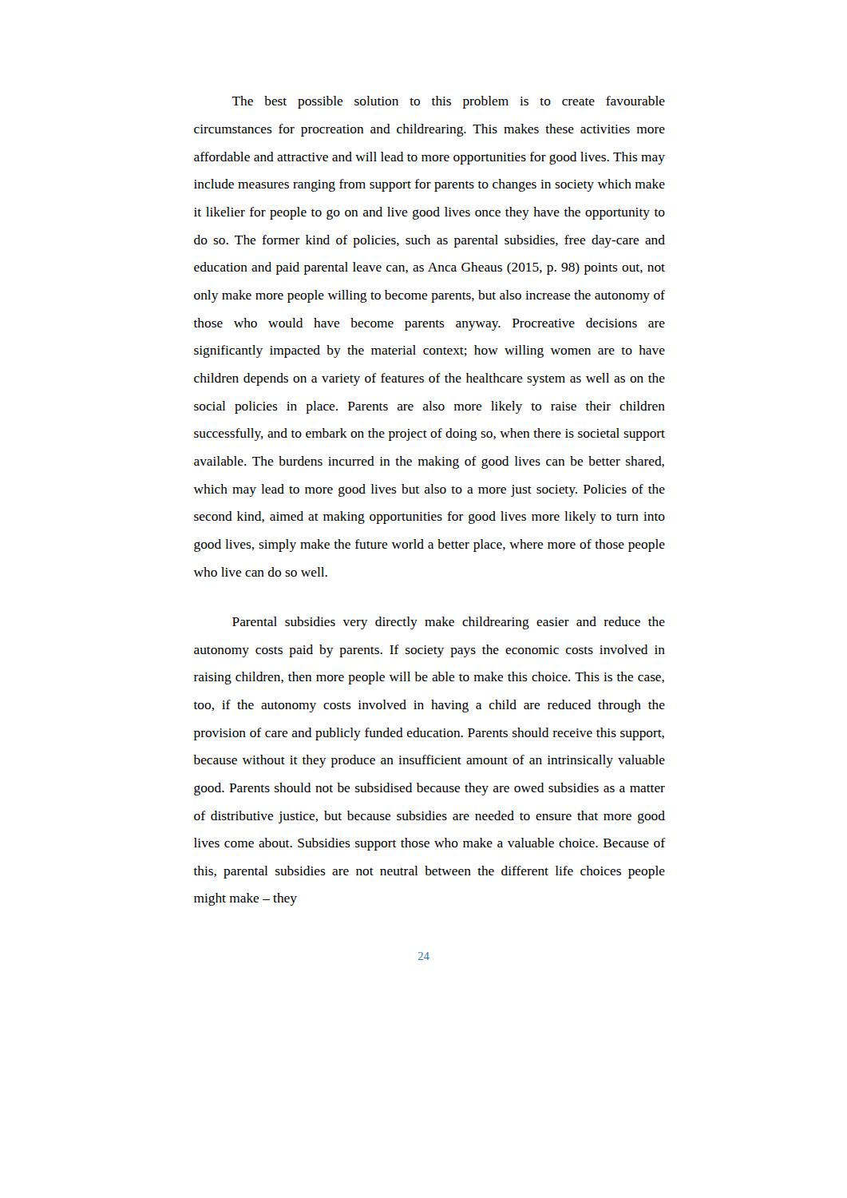The best possible solution to this problem is to create favourable circumstances for procreation and childrearing. This makes these activities more affordable and attractive and will lead to more opportunities for good lives. This may include measures ranging from support for parents to changes in society which make it likelier for people to go on and live good lives once they have the opportunity to do so. The former kind of policies, such as parental subsidies, free day-care and education and paid parental leave can, as Anca Gheaus (2015, p. 98) points out, not only make more people willing to become parents, but also increase the autonomy of those who would have become parents anyway. Procreative decisions are significantly impacted by the material context; how willing women are to have children depends on a variety of features of the healthcare system as well as on the social policies in place. Parents are also more likely to raise their children successfully, and to embark on the project of doing so, when there is societal support available. The burdens incurred in the making of good lives can be better shared, which may lead to more good lives but also to a more just society. Policies of the second kind, aimed at making opportunities for good lives more likely to turn into good lives, simply make the future world a better place, where more of those people who live can do so well.
Parental subsidies very directly make childrearing easier and reduce the autonomy costs paid by parents. If society pays the economic costs involved in raising children, then more people will be able to make this choice. This is the case, too, if the autonomy costs involved in having a child are reduced through the provision of care and publicly funded education. Parents should receive this support, because without it they produce an insufficient amount of an intrinsically valuable good. Parents should not be subsidised because they are owed subsidies as a matter of distributive justice, but because subsidies are needed to ensure that more good lives come about. Subsidies support those who make a valuable choice. Because of this, parental subsidies are not neutral between the different life choices people might make – they
24